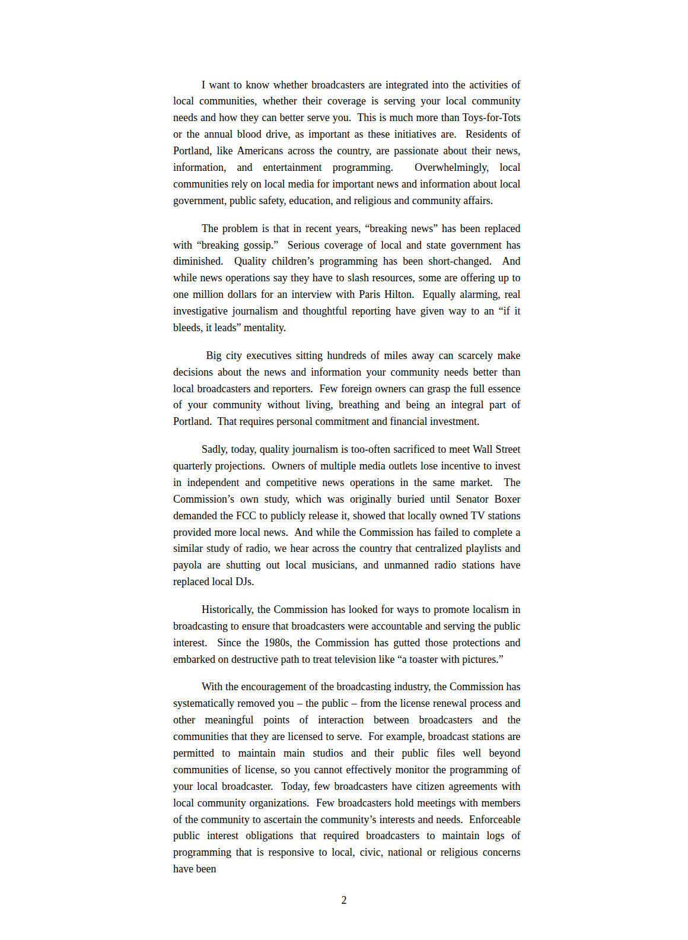I want to know whether broadcasters are integrated into the activities of local communities, whether their coverage is serving your local community needs and how they can better serve you. This is much more than Toys-for-Tots or the annual blood drive, as important as these initiatives are. Residents of Portland, like Americans across the country, are passionate about their news, information, and entertainment programming. Overwhelmingly, local communities rely on local media for important news and information about local government, public safety, education, and religious and community affairs.
The problem is that in recent years, “breaking news” has been replaced with “breaking gossip.” Serious coverage of local and state government has diminished. Quality children’s programming has been short-changed. And while news operations say they have to slash resources, some are offering up to one million dollars for an interview with Paris Hilton. Equally alarming, real investigative journalism and thoughtful reporting have given way to an “if it bleeds, it leads” mentality.
Big city executives sitting hundreds of miles away can scarcely make decisions about the news and information your community needs better than local broadcasters and reporters. Few foreign owners can grasp the full essence of your community without living, breathing and being an integral part of Portland. That requires personal commitment and financial investment.
Sadly, today, quality journalism is too-often sacrificed to meet Wall Street quarterly projections. Owners of multiple media outlets lose incentive to invest in independent and competitive news operations in the same market. The Commission’s own study, which was originally buried until Senator Boxer demanded the FCC to publicly release it, showed that locally owned TV stations provided more local news. And while the Commission has failed to complete a similar study of radio, we hear across the country that centralized playlists and payola are shutting out local musicians, and unmanned radio stations have replaced local DJs.
Historically, the Commission has looked for ways to promote localism in broadcasting to ensure that broadcasters were accountable and serving the public interest. Since the 1980s, the Commission has gutted those protections and embarked on destructive path to treat television like “a toaster with pictures.”
With the encouragement of the broadcasting industry, the Commission has systematically removed you – the public – from the license renewal process and other meaningful points of interaction between broadcasters and the communities that they are licensed to serve. For example, broadcast stations are permitted to maintain main studios and their public files well beyond communities of license, so you cannot effectively monitor the programming of your local broadcaster. Today, few broadcasters have citizen agreements with local community organizations. Few broadcasters hold meetings with members of the community to ascertain the community’s interests and needs. Enforceable public interest obligations that required broadcasters to maintain logs of programming that is responsive to local, civic, national or religious concerns have been
2